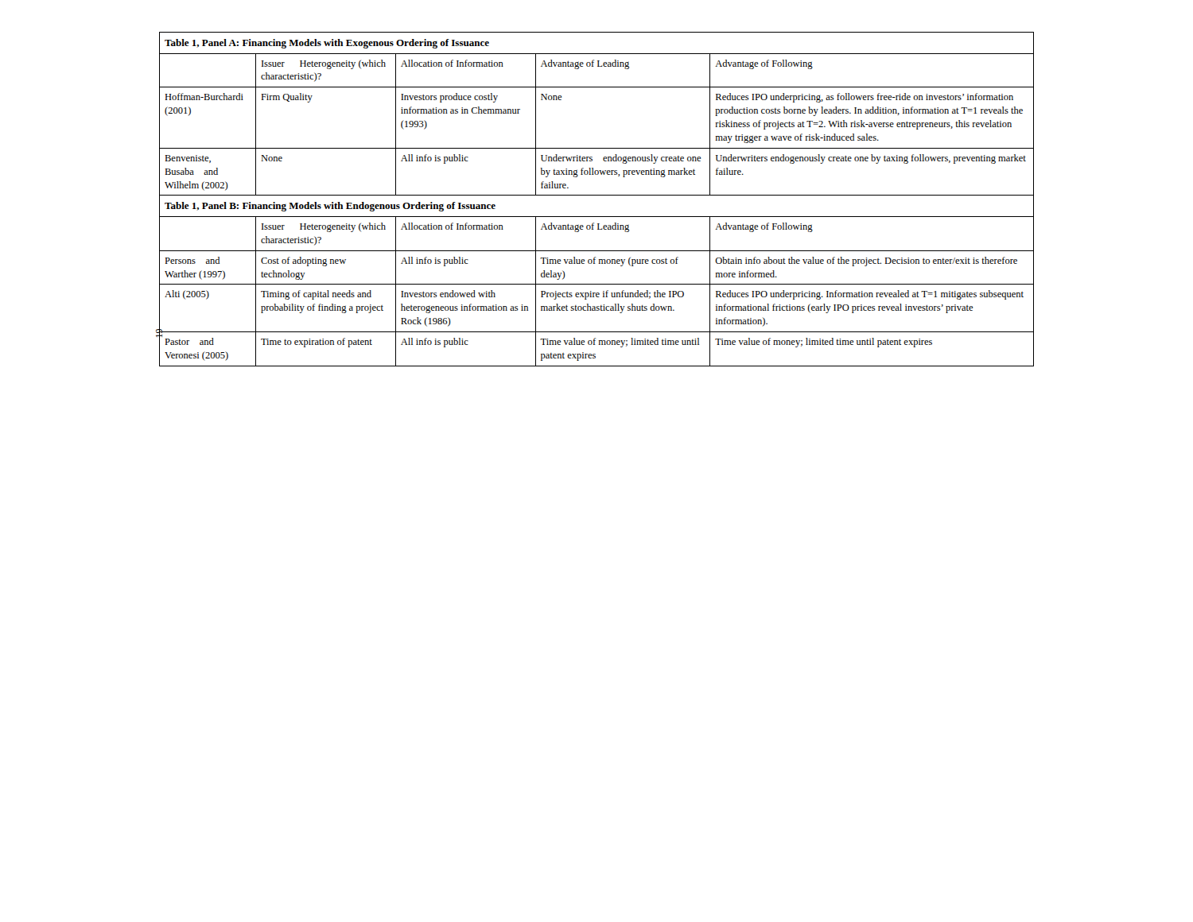19
| Table 1, Panel A: Financing Models with Exogenous Ordering of Issuance |
| | Issuer Heterogeneity (which characteristic)? | Allocation of Information | Advantage of Leading | Advantage of Following |
| Hoffman-Burchardi (2001) | Firm Quality | Investors produce costly information as in Chemmanur (1993) | None | Reduces IPO underpricing, as followers free-ride on investors’ information production costs borne by leaders. In addition, information at T=1 reveals the riskiness of projects at T=2. With risk-averse entrepreneurs, this revelation may trigger a wave of risk-induced sales. |
| Benveniste, Busaba and Wilhelm (2002) | None | All info is public | Underwriters endogenously create one by taxing followers, preventing market failure. | Underwriters endogenously create one by taxing followers, preventing market failure. |
| Table 1, Panel B: Financing Models with Endogenous Ordering of Issuance |
| | Issuer Heterogeneity (which characteristic)? | Allocation of Information | Advantage of Leading | Advantage of Following |
| Persons and Warther (1997) | Cost of adopting new technology | All info is public | Time value of money (pure cost of delay) | Obtain info about the value of the project. Decision to enter/exit is therefore more informed. |
| Alti (2005) | Timing of capital needs and probability of finding a project | Investors endowed with heterogeneous information as in Rock (1986) | Projects expire if unfunded; the IPO market stochastically shuts down. | Reduces IPO underpricing. Information revealed at T=1 mitigates subsequent informational frictions (early IPO prices reveal investors’ private information). |
| Pastor and Veronesi (2005) | Time to expiration of patent | All info is public | Time value of money; limited time until patent expires | Time value of money; limited time until patent expires |